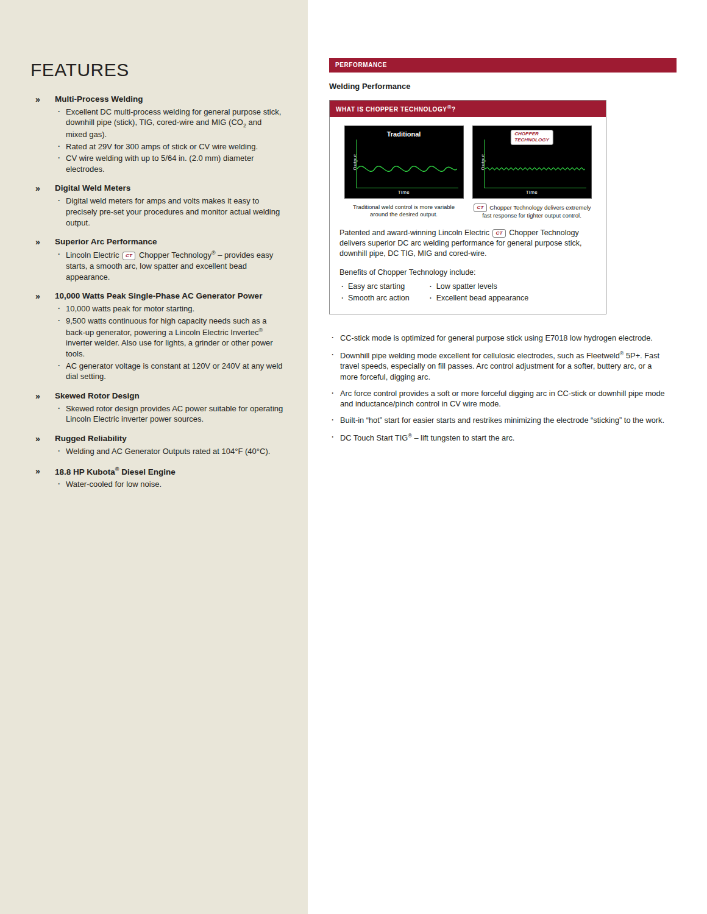FEATURES
Multi-Process Welding
Excellent DC multi-process welding for general purpose stick, downhill pipe (stick), TIG, cored-wire and MIG (CO2 and mixed gas).
Rated at 29V for 300 amps of stick or CV wire welding.
CV wire welding with up to 5/64 in. (2.0 mm) diameter electrodes.
Digital Weld Meters
Digital weld meters for amps and volts makes it easy to precisely pre-set your procedures and monitor actual welding output.
Superior Arc Performance
Lincoln Electric CT Chopper Technology® – provides easy starts, a smooth arc, low spatter and excellent bead appearance.
10,000 Watts Peak Single-Phase AC Generator Power
10,000 watts peak for motor starting.
9,500 watts continuous for high capacity needs such as a back-up generator, powering a Lincoln Electric Invertec® inverter welder. Also use for lights, a grinder or other power tools.
AC generator voltage is constant at 120V or 240V at any weld dial setting.
Skewed Rotor Design
Skewed rotor design provides AC power suitable for operating Lincoln Electric inverter power sources.
Rugged Reliability
Welding and AC Generator Outputs rated at 104°F (40°C).
18.8 HP Kubota® Diesel Engine
Water-cooled for low noise.
PERFORMANCE
Welding Performance
WHAT IS CHOPPER TECHNOLOGY®?
Traditional Output Time
Traditional weld control is more variable around the desired output.
CHOPPER
TECHNOLOGY Output Time
CT Chopper Technology delivers extremely fast response for tighter output control.
Patented and award-winning Lincoln Electric CT Chopper Technology delivers superior DC arc welding performance for general purpose stick, downhill pipe, DC TIG, MIG and cored-wire.
Benefits of Chopper Technology include:
Easy arc starting
Smooth arc action
Low spatter levels
Excellent bead appearance
CC-stick mode is optimized for general purpose stick using E7018 low hydrogen electrode.
Downhill pipe welding mode excellent for cellulosic electrodes, such as Fleetweld® 5P+. Fast travel speeds, especially on fill passes. Arc control adjustment for a softer, buttery arc, or a more forceful, digging arc.
Arc force control provides a soft or more forceful digging arc in CC-stick or downhill pipe mode and inductance/pinch control in CV wire mode.
Built-in “hot” start for easier starts and restrikes minimizing the electrode “sticking” to the work.
DC Touch Start TIG® – lift tungsten to start the arc.